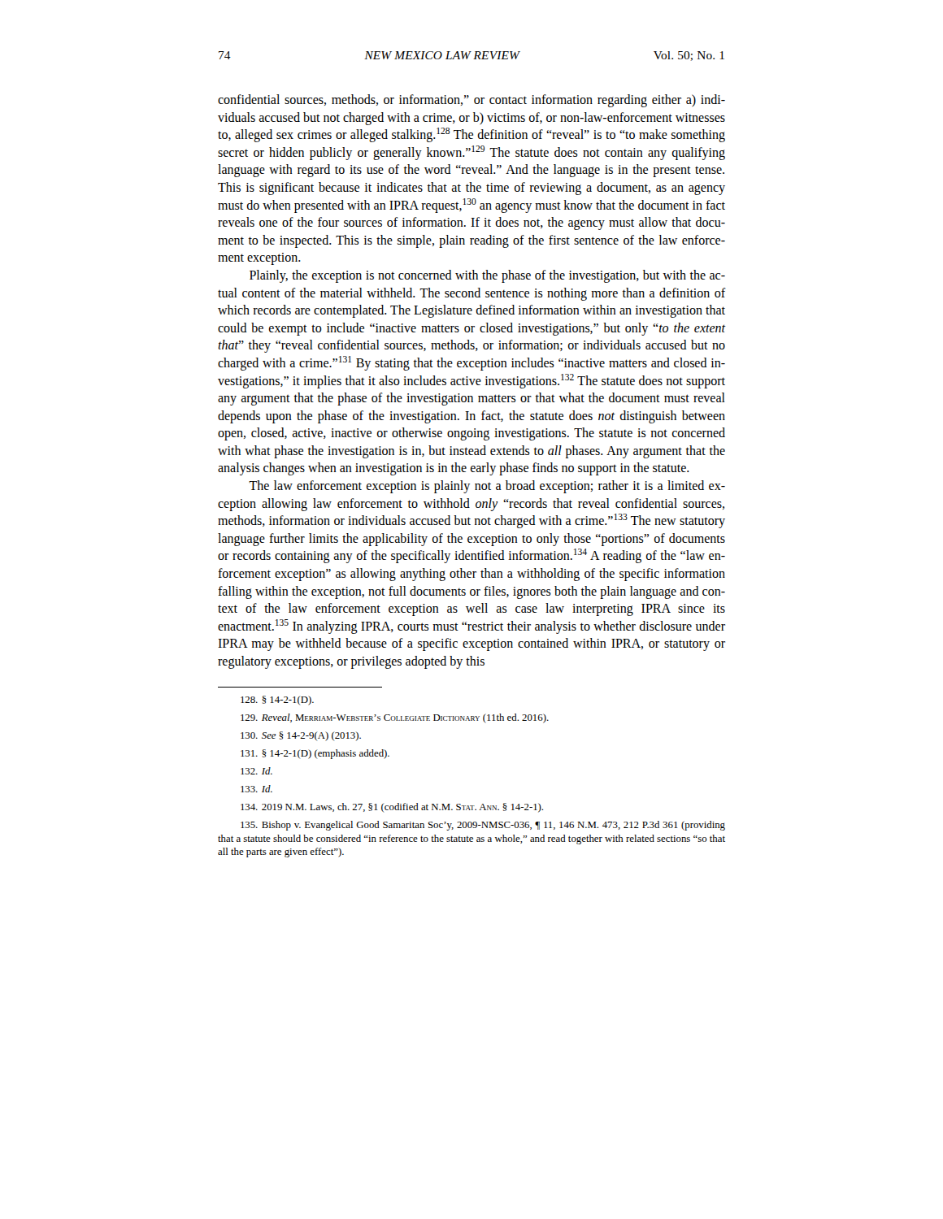74 NEW MEXICO LAW REVIEW Vol. 50; No. 1
confidential sources, methods, or information,” or contact information regarding either a) individuals accused but not charged with a crime, or b) victims of, or non-law-enforcement witnesses to, alleged sex crimes or alleged stalking.128 The definition of “reveal” is to “to make something secret or hidden publicly or generally known.”129 The statute does not contain any qualifying language with regard to its use of the word “reveal.” And the language is in the present tense. This is significant because it indicates that at the time of reviewing a document, as an agency must do when presented with an IPRA request,130 an agency must know that the document in fact reveals one of the four sources of information. If it does not, the agency must allow that document to be inspected. This is the simple, plain reading of the first sentence of the law enforcement exception.
Plainly, the exception is not concerned with the phase of the investigation, but with the actual content of the material withheld. The second sentence is nothing more than a definition of which records are contemplated. The Legislature defined information within an investigation that could be exempt to include “inactive matters or closed investigations,” but only “to the extent that” they “reveal confidential sources, methods, or information; or individuals accused but no charged with a crime.”131 By stating that the exception includes “inactive matters and closed investigations,” it implies that it also includes active investigations.132 The statute does not support any argument that the phase of the investigation matters or that what the document must reveal depends upon the phase of the investigation. In fact, the statute does not distinguish between open, closed, active, inactive or otherwise ongoing investigations. The statute is not concerned with what phase the investigation is in, but instead extends to all phases. Any argument that the analysis changes when an investigation is in the early phase finds no support in the statute.
The law enforcement exception is plainly not a broad exception; rather it is a limited exception allowing law enforcement to withhold only “records that reveal confidential sources, methods, information or individuals accused but not charged with a crime.”133 The new statutory language further limits the applicability of the exception to only those “portions” of documents or records containing any of the specifically identified information.134 A reading of the “law enforcement exception” as allowing anything other than a withholding of the specific information falling within the exception, not full documents or files, ignores both the plain language and context of the law enforcement exception as well as case law interpreting IPRA since its enactment.135 In analyzing IPRA, courts must “restrict their analysis to whether disclosure under IPRA may be withheld because of a specific exception contained within IPRA, or statutory or regulatory exceptions, or privileges adopted by this
§ 14-2-1(D).
Reveal, Merriam-Webster’s Collegiate Dictionary (11th ed. 2016).
See § 14-2-9(A) (2013).
§ 14-2-1(D) (emphasis added).
Id.
Id.
2019 N.M. Laws, ch. 27, §1 (codified at N.M. Stat. Ann. § 14-2-1).
Bishop v. Evangelical Good Samaritan Soc’y, 2009-NMSC-036, ¶ 11, 146 N.M. 473, 212 P.3d 361 (providing that a statute should be considered “in reference to the statute as a whole,” and read together with related sections “so that all the parts are given effect”).